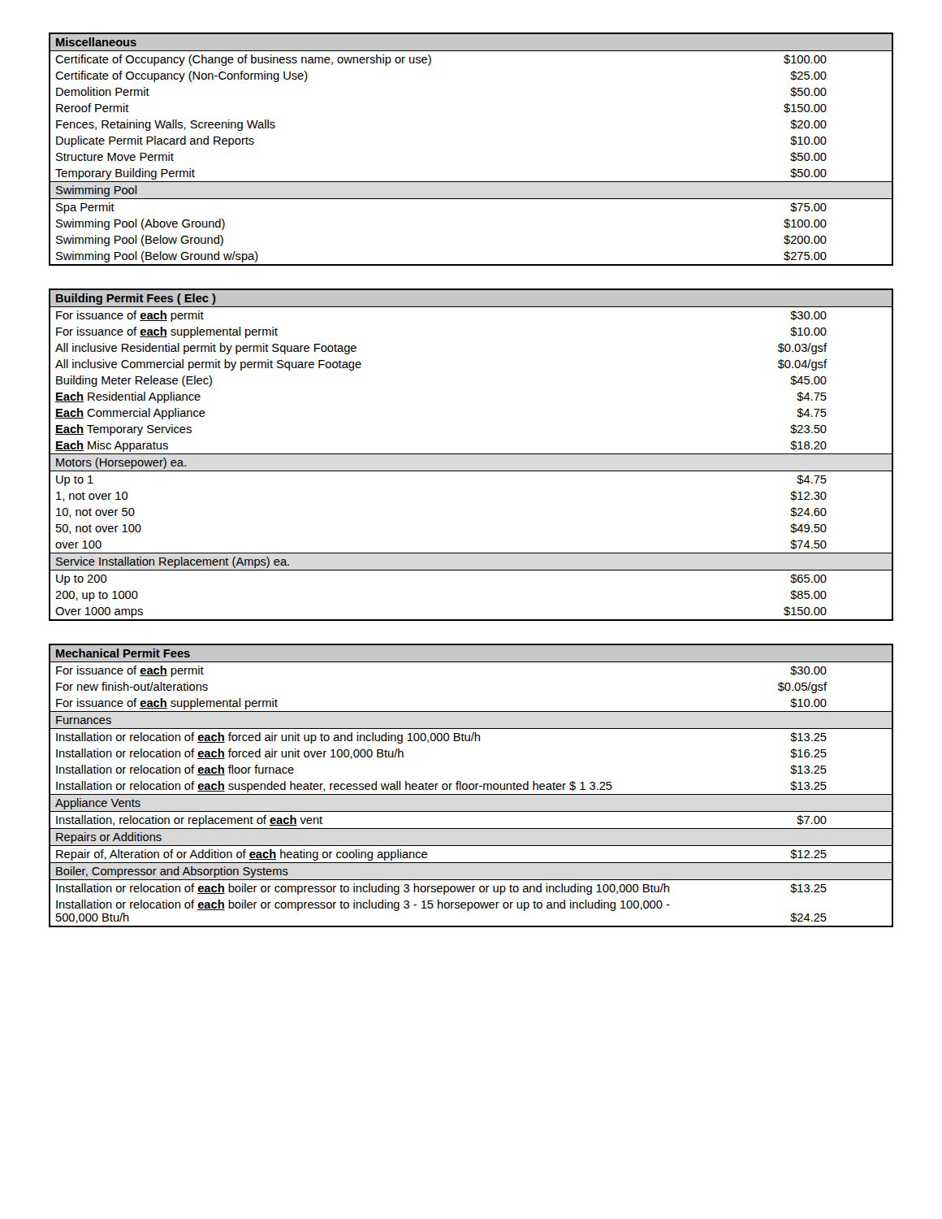| Miscellaneous |
| Certificate of Occupancy (Change of business name, ownership or use) | $100.00 |
| Certificate of Occupancy (Non-Conforming Use) | $25.00 |
| Demolition Permit | $50.00 |
| Reroof Permit | $150.00 |
| Fences, Retaining Walls, Screening Walls | $20.00 |
| Duplicate Permit Placard and Reports | $10.00 |
| Structure Move Permit | $50.00 |
| Temporary Building Permit | $50.00 |
| Swimming Pool |
| Spa Permit | $75.00 |
| Swimming Pool (Above Ground) | $100.00 |
| Swimming Pool (Below Ground) | $200.00 |
| Swimming Pool (Below Ground w/spa) | $275.00 |
| Building Permit Fees ( Elec ) |
| For issuance of each permit | $30.00 |
| For issuance of each supplemental permit | $10.00 |
| All inclusive Residential permit by permit Square Footage | $0.03/gsf |
| All inclusive Commercial permit by permit Square Footage | $0.04/gsf |
| Building Meter Release (Elec) | $45.00 |
| Each Residential Appliance | $4.75 |
| Each Commercial Appliance | $4.75 |
| Each Temporary Services | $23.50 |
| Each Misc Apparatus | $18.20 |
| Motors (Horsepower) ea. |
| Up to 1 | $4.75 |
| 1, not over 10 | $12.30 |
| 10, not over 50 | $24.60 |
| 50, not over 100 | $49.50 |
| over 100 | $74.50 |
| Service Installation Replacement (Amps) ea. |
| Up to 200 | $65.00 |
| 200, up to 1000 | $85.00 |
| Over 1000 amps | $150.00 |
| Mechanical Permit Fees |
| For issuance of each permit | $30.00 |
| For new finish-out/alterations | $0.05/gsf |
| For issuance of each supplemental permit | $10.00 |
| Furnances |
| Installation or relocation of each forced air unit up to and including 100,000 Btu/h | $13.25 |
| Installation or relocation of each forced air unit over 100,000 Btu/h | $16.25 |
| Installation or relocation of each floor furnace | $13.25 |
| Installation or relocation of each suspended heater, recessed wall heater or floor-mounted heater $ 1 3.25 | $13.25 |
| Appliance Vents |
| Installation, relocation or replacement of each vent | $7.00 |
| Repairs or Additions |
| Repair of, Alteration of or Addition of each heating or cooling appliance | $12.25 |
| Boiler, Compressor and Absorption Systems |
| Installation or relocation of each boiler or compressor to including 3 horsepower or up to and including 100,000 Btu/h | $13.25 |
| Installation or relocation of each boiler or compressor to including 3 - 15 horsepower or up to and including 100,000 - 500,000 Btu/h | $24.25 |